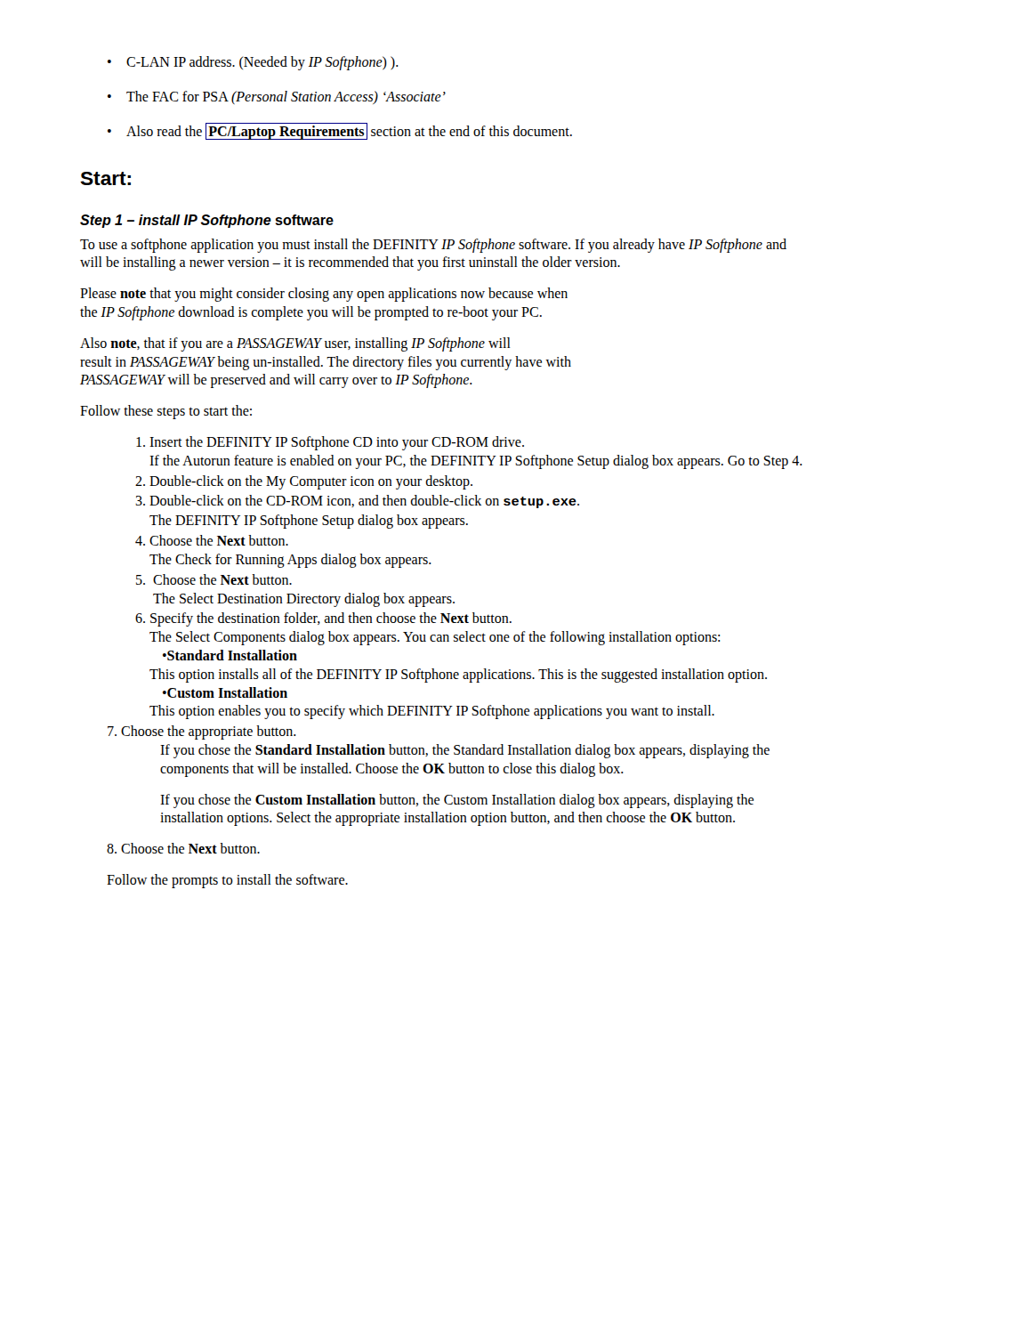C-LAN IP address. (Needed by IP Softphone) ).
The FAC for PSA (Personal Station Access) ‘Associate’
Also read the PC/Laptop Requirements section at the end of this document.
Start:
Step 1 – install IP Softphone software
To use a softphone application you must install the DEFINITY IP Softphone software. If you already have IP Softphone and will be installing a newer version – it is recommended that you first uninstall the older version.
Please note that you might consider closing any open applications now because when
the IP Softphone download is complete you will be prompted to re-boot your PC.
Also note, that if you are a PASSAGEWAY user, installing IP Softphone will
result in PASSAGEWAY being un-installed. The directory files you currently have with
PASSAGEWAY will be preserved and will carry over to IP Softphone.
Follow these steps to start the:
Insert the DEFINITY IP Softphone CD into your CD-ROM drive.
If the Autorun feature is enabled on your PC, the DEFINITY IP Softphone Setup dialog box appears. Go to Step 4.
Double-click on the My Computer icon on your desktop.
Double-click on the CD-ROM icon, and then double-click on setup.exe.
The DEFINITY IP Softphone Setup dialog box appears.
Choose the Next button.
The Check for Running Apps dialog box appears.
Choose the Next button.
The Select Destination Directory dialog box appears.
Specify the destination folder, and then choose the Next button.
The Select Components dialog box appears. You can select one of the following installation options:
Standard Installation
This option installs all of the DEFINITY IP Softphone applications. This is the suggested installation option.
Custom Installation
This option enables you to specify which DEFINITY IP Softphone applications you want to install.
7. Choose the appropriate button.
If you chose the Standard Installation button, the Standard Installation dialog box appears, displaying the components that will be installed. Choose the OK button to close this dialog box.
If you chose the Custom Installation button, the Custom Installation dialog box appears, displaying the installation options. Select the appropriate installation option button, and then choose the OK button.
8. Choose the Next button.
Follow the prompts to install the software.